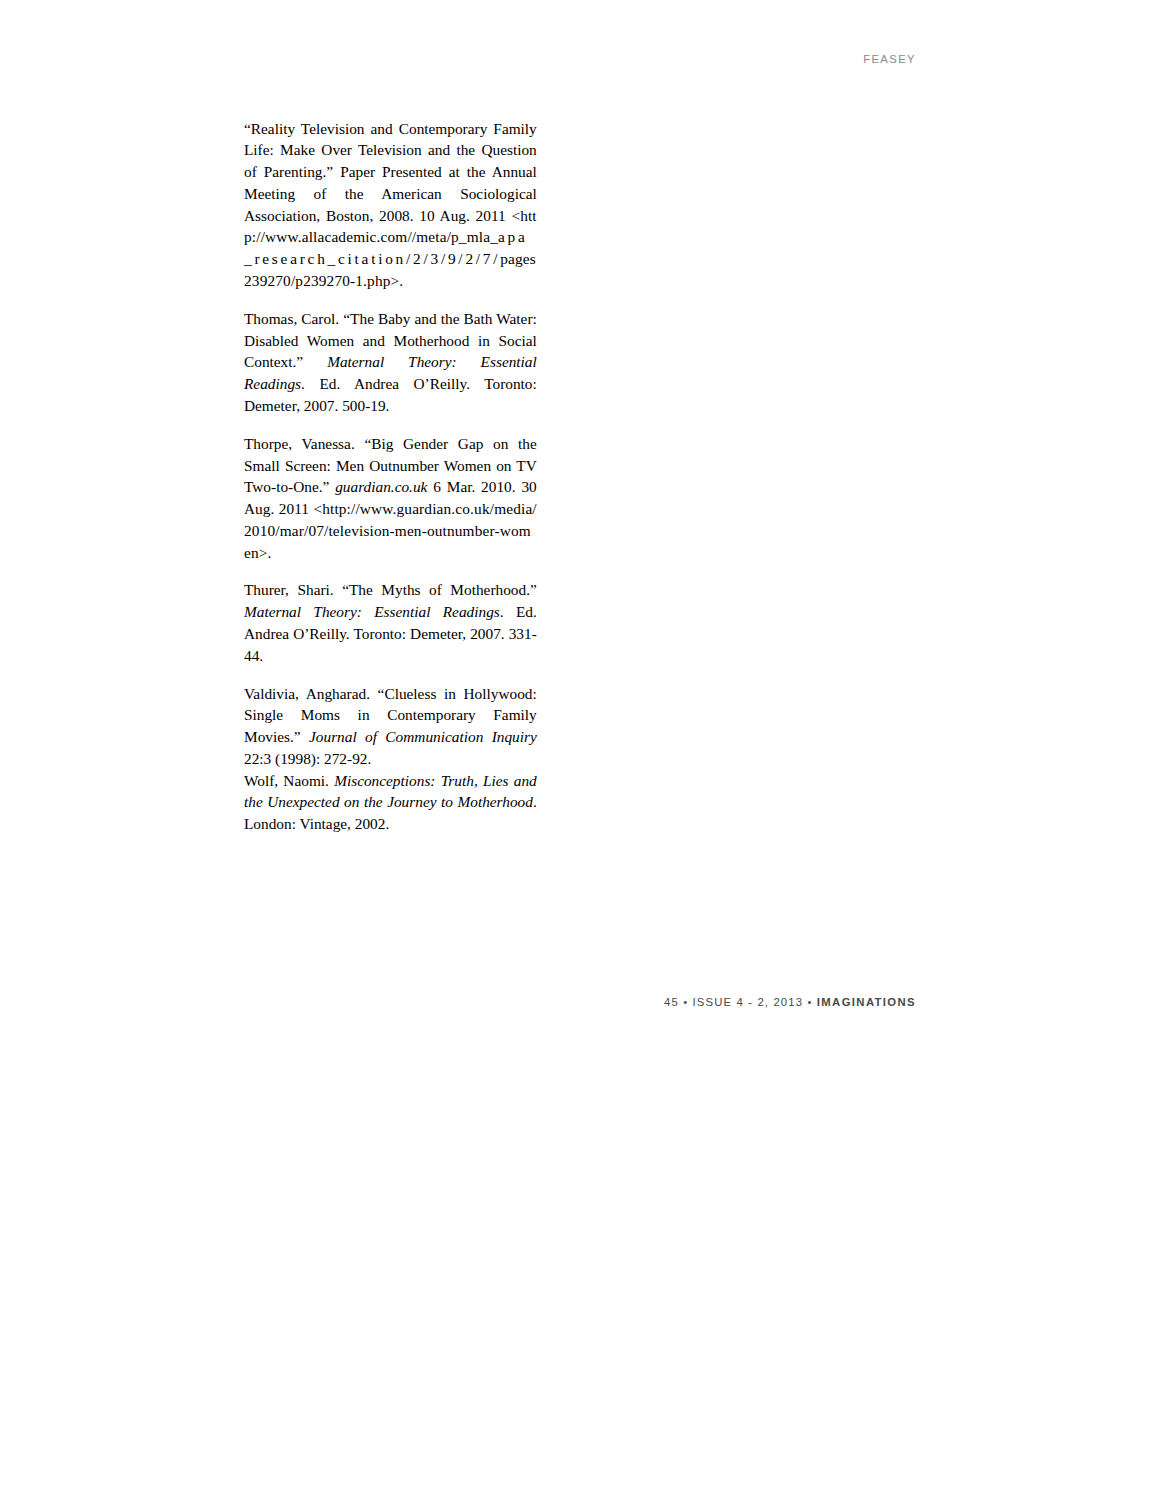FEASEY
“Reality Television and Contemporary Family Life: Make Over Television and the Question of Parenting.” Paper Presented at the Annual Meeting of the American Sociological Association, Boston, 2008. 10 Aug. 2011 <http://www.allacademic.com//meta/p_mla_apa_research_citation/2/3/9/2/7/pages239270/p239270-1.php>.
Thomas, Carol. “The Baby and the Bath Water: Disabled Women and Motherhood in Social Context.” Maternal Theory: Essential Readings. Ed. Andrea O’Reilly. Toronto: Demeter, 2007. 500-19.
Thorpe, Vanessa. “Big Gender Gap on the Small Screen: Men Outnumber Women on TV Two-to-One.” guardian.co.uk 6 Mar. 2010. 30 Aug. 2011 <http://www.guardian.co.uk/media/2010/mar/07/television-men-outnumber-women>.
Thurer, Shari. “The Myths of Motherhood.” Maternal Theory: Essential Readings. Ed. Andrea O’Reilly. Toronto: Demeter, 2007. 331-44.
Valdivia, Angharad. “Clueless in Hollywood: Single Moms in Contemporary Family Movies.” Journal of Communication Inquiry 22:3 (1998): 272-92.
Wolf, Naomi. Misconceptions: Truth, Lies and the Unexpected on the Journey to Motherhood. London: Vintage, 2002.
45 • ISSUE 4 - 2, 2013 • IMAGINATIONS